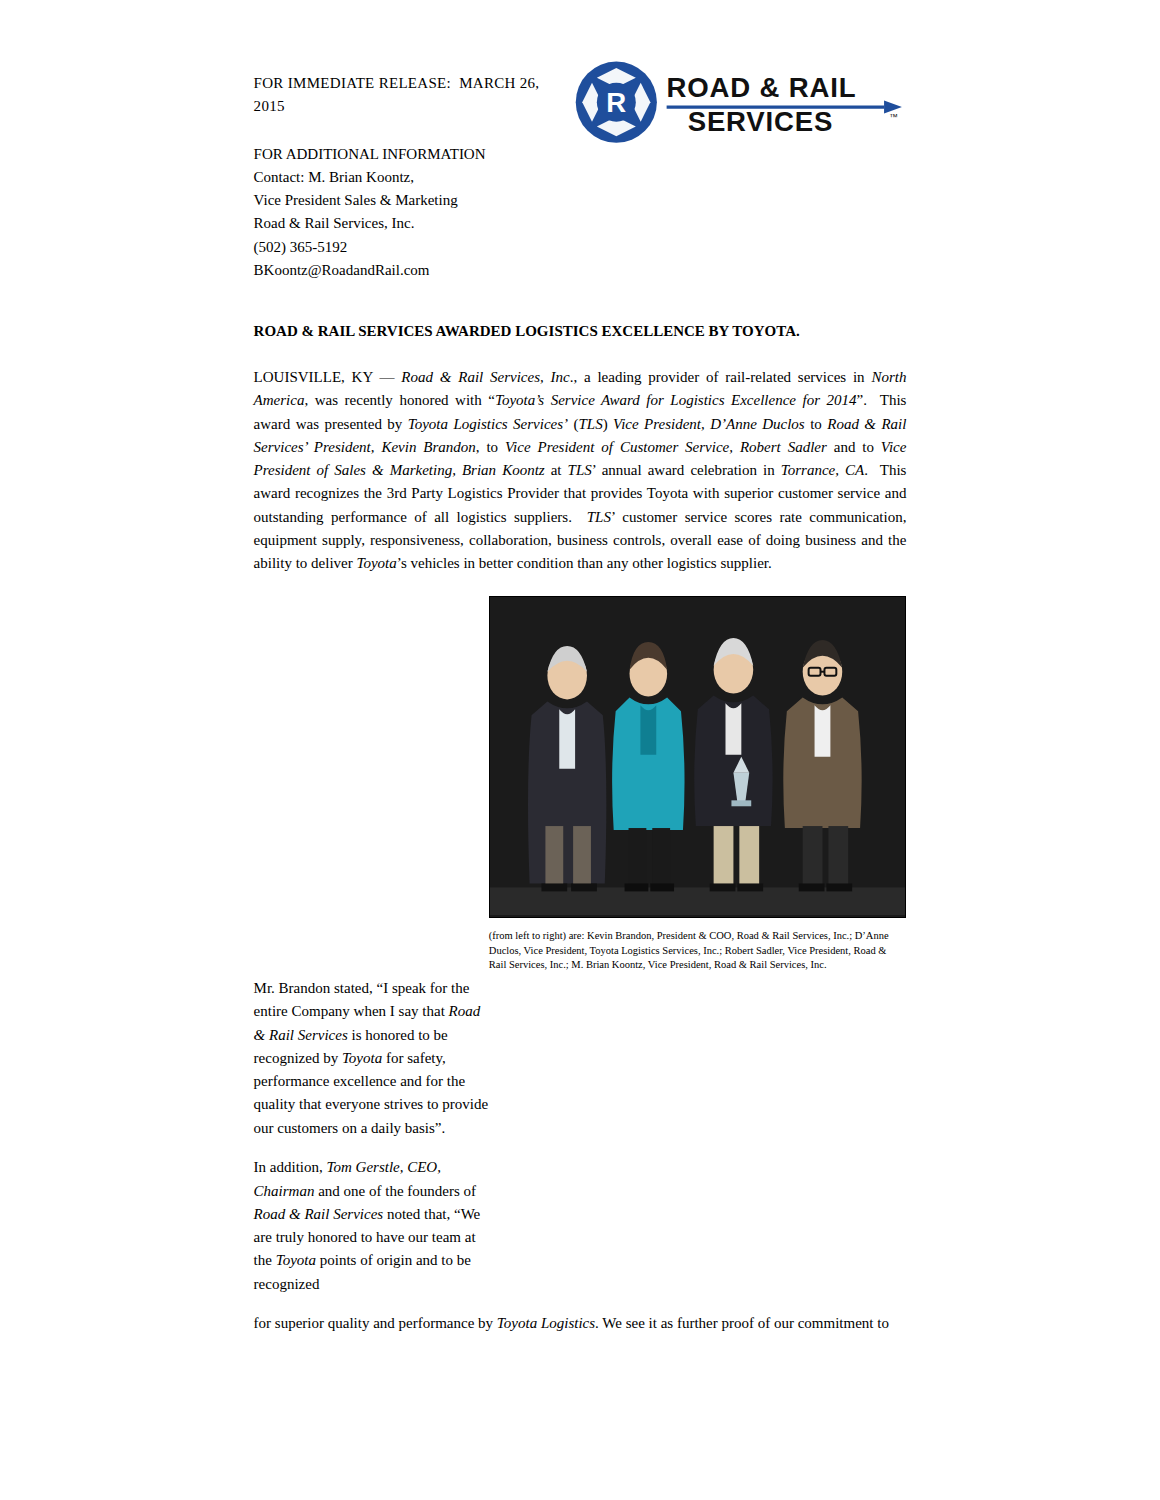FOR IMMEDIATE RELEASE: MARCH 26, 2015
FOR ADDITIONAL INFORMATION
Contact: M. Brian Koontz,
Vice President Sales & Marketing
Road & Rail Services, Inc.
(502) 365-5192
BKoontz@RoadandRail.com
R ROAD & RAIL SERVICES ™
ROAD & RAIL SERVICES AWARDED LOGISTICS EXCELLENCE BY TOYOTA.
LOUISVILLE, KY — Road & Rail Services, Inc., a leading provider of rail-related services in North America, was recently honored with “Toyota’s Service Award for Logistics Excellence for 2014”. This award was presented by Toyota Logistics Services’ (TLS) Vice President, D’Anne Duclos to Road & Rail Services’ President, Kevin Brandon, to Vice President of Customer Service, Robert Sadler and to Vice President of Sales & Marketing, Brian Koontz at TLS’ annual award celebration in Torrance, CA. This award recognizes the 3rd Party Logistics Provider that provides Toyota with superior customer service and outstanding performance of all logistics suppliers. TLS’ customer service scores rate communication, equipment supply, responsiveness, collaboration, business controls, overall ease of doing business and the ability to deliver Toyota’s vehicles in better condition than any other logistics supplier.
NE TEAM
(from left to right) are: Kevin Brandon, President & COO, Road & Rail Services, Inc.; D’Anne Duclos, Vice President, Toyota Logistics Services, Inc.; Robert Sadler, Vice President, Road & Rail Services, Inc.; M. Brian Koontz, Vice President, Road & Rail Services, Inc.
Mr. Brandon stated, “I speak for the entire Company when I say that Road & Rail Services is honored to be recognized by Toyota for safety, performance excellence and for the quality that everyone strives to provide our customers on a daily basis”.
In addition, Tom Gerstle, CEO, Chairman and one of the founders of Road & Rail Services noted that, “We are truly honored to have our team at the Toyota points of origin and to be recognized
for superior quality and performance by Toyota Logistics. We see it as further proof of our commitment to